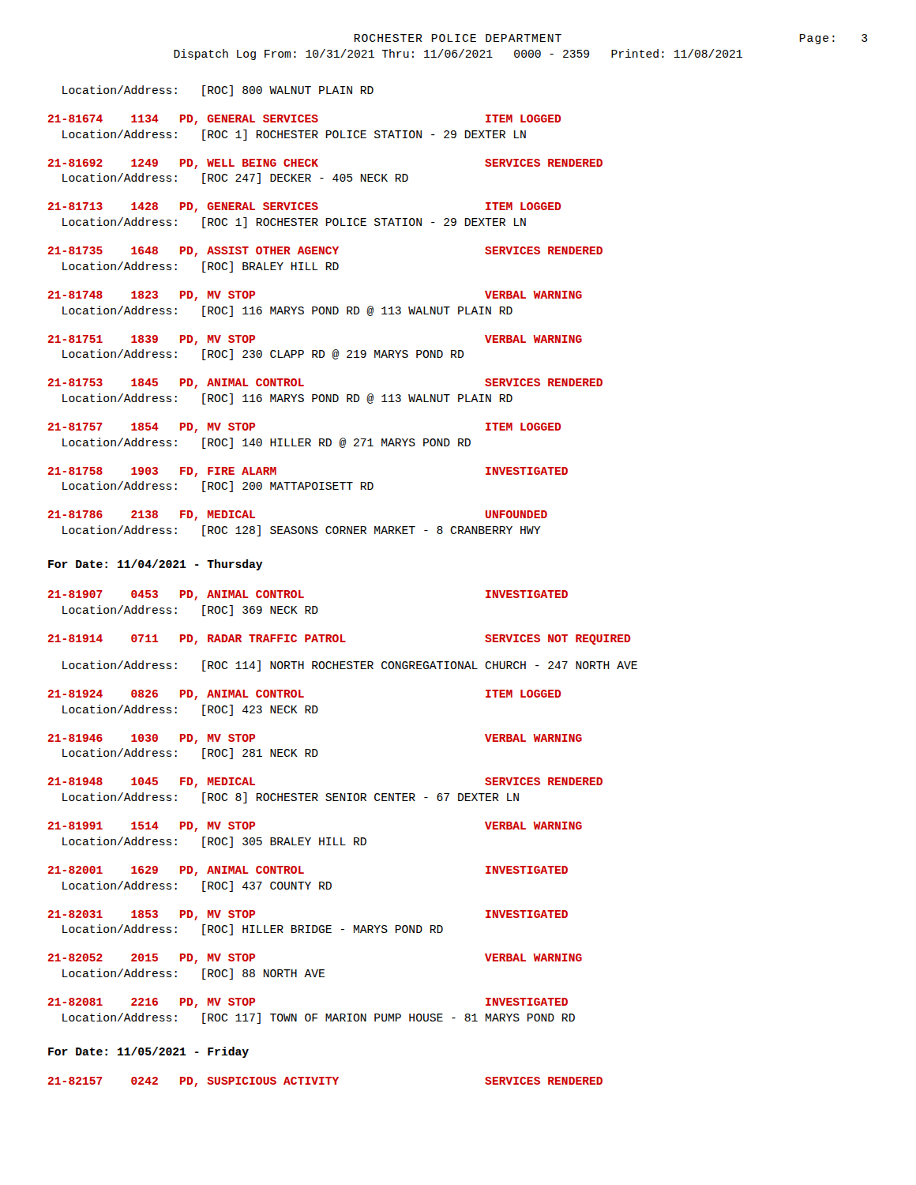ROCHESTER POLICE DEPARTMENTPage: 3
Dispatch Log From: 10/31/2021 Thru: 11/06/2021 0000 - 2359 Printed: 11/08/2021
Location/Address: [ROC] 800 WALNUT PLAIN RD
21-81674 1134 PD, GENERAL SERVICES ITEM LOGGED
Location/Address: [ROC 1] ROCHESTER POLICE STATION - 29 DEXTER LN
21-81692 1249 PD, WELL BEING CHECK SERVICES RENDERED
Location/Address: [ROC 247] DECKER - 405 NECK RD
21-81713 1428 PD, GENERAL SERVICES ITEM LOGGED
Location/Address: [ROC 1] ROCHESTER POLICE STATION - 29 DEXTER LN
21-81735 1648 PD, ASSIST OTHER AGENCY SERVICES RENDERED
Location/Address: [ROC] BRALEY HILL RD
21-81748 1823 PD, MV STOP VERBAL WARNING
Location/Address: [ROC] 116 MARYS POND RD @ 113 WALNUT PLAIN RD
21-81751 1839 PD, MV STOP VERBAL WARNING
Location/Address: [ROC] 230 CLAPP RD @ 219 MARYS POND RD
21-81753 1845 PD, ANIMAL CONTROL SERVICES RENDERED
Location/Address: [ROC] 116 MARYS POND RD @ 113 WALNUT PLAIN RD
21-81757 1854 PD, MV STOP ITEM LOGGED
Location/Address: [ROC] 140 HILLER RD @ 271 MARYS POND RD
21-81758 1903 FD, FIRE ALARM INVESTIGATED
Location/Address: [ROC] 200 MATTAPOISETT RD
21-81786 2138 FD, MEDICAL UNFOUNDED
Location/Address: [ROC 128] SEASONS CORNER MARKET - 8 CRANBERRY HWY
For Date: 11/04/2021 - Thursday
21-81907 0453 PD, ANIMAL CONTROL INVESTIGATED
Location/Address: [ROC] 369 NECK RD
21-81914 0711 PD, RADAR TRAFFIC PATROL SERVICES NOT REQUIRED
Location/Address: [ROC 114] NORTH ROCHESTER CONGREGATIONAL CHURCH - 247 NORTH AVE
21-81924 0826 PD, ANIMAL CONTROL ITEM LOGGED
Location/Address: [ROC] 423 NECK RD
21-81946 1030 PD, MV STOP VERBAL WARNING
Location/Address: [ROC] 281 NECK RD
21-81948 1045 FD, MEDICAL SERVICES RENDERED
Location/Address: [ROC 8] ROCHESTER SENIOR CENTER - 67 DEXTER LN
21-81991 1514 PD, MV STOP VERBAL WARNING
Location/Address: [ROC] 305 BRALEY HILL RD
21-82001 1629 PD, ANIMAL CONTROL INVESTIGATED
Location/Address: [ROC] 437 COUNTY RD
21-82031 1853 PD, MV STOP INVESTIGATED
Location/Address: [ROC] HILLER BRIDGE - MARYS POND RD
21-82052 2015 PD, MV STOP VERBAL WARNING
Location/Address: [ROC] 88 NORTH AVE
21-82081 2216 PD, MV STOP INVESTIGATED
Location/Address: [ROC 117] TOWN OF MARION PUMP HOUSE - 81 MARYS POND RD
For Date: 11/05/2021 - Friday
21-82157 0242 PD, SUSPICIOUS ACTIVITY SERVICES RENDERED